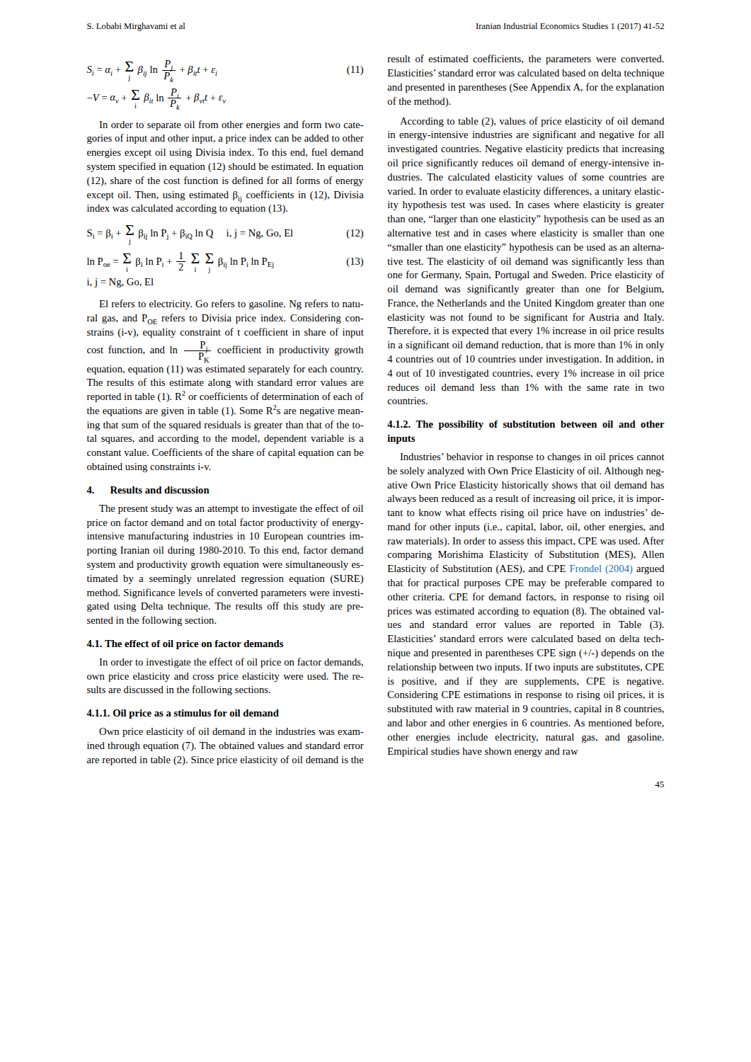S. Lobabi Mirghavami et al Iranian Industrial Economics Studies 1 (2017) 41-52
Si = αi + Σj βij ln Pj Pk + βitt + εi
(11)
−V = αv + Σi βit ln Pi Pk + βvtt + εv
In order to separate oil from other energies and form two categories of input and other input, a price index can be added to other energies except oil using Divisia index. To this end, fuel demand system specified in equation (12) should be estimated. In equation (12), share of the cost function is defined for all forms of energy except oil. Then, using estimated βij coefficients in (12), Divisia index was calculated according to equation (13).
Si = βi + Σj βij ln Pj + βiQ ln Q i, j = Ng, Go, El
(12)
ln Poe = Σi βi ln Pi + 12 Σi Σj βij ln Pi ln PEj
(13)
i, j = Ng, Go, El
El refers to electricity. Go refers to gasoline. Ng refers to natural gas, and POE refers to Divisia price index. Considering constrains (i-v), equality constraint of t coefficient in share of input cost function, and ln Pj PK coefficient in productivity growth equation, equation (11) was estimated separately for each country. The results of this estimate along with standard error values are reported in table (1). R2 or coefficients of determination of each of the equations are given in table (1). Some R2s are negative meaning that sum of the squared residuals is greater than that of the total squares, and according to the model, dependent variable is a constant value. Coefficients of the share of capital equation can be obtained using constraints i-v.
4. Results and discussion
The present study was an attempt to investigate the effect of oil price on factor demand and on total factor productivity of energy-intensive manufacturing industries in 10 European countries importing Iranian oil during 1980-2010. To this end, factor demand system and productivity growth equation were simultaneously estimated by a seemingly unrelated regression equation (SURE) method. Significance levels of converted parameters were investigated using Delta technique. The results off this study are presented in the following section.
4.1. The effect of oil price on factor demands
In order to investigate the effect of oil price on factor demands, own price elasticity and cross price elasticity were used. The results are discussed in the following sections.
4.1.1. Oil price as a stimulus for oil demand
Own price elasticity of oil demand in the industries was examined through equation (7). The obtained values and standard error are reported in table (2). Since price elasticity of oil demand is the result of estimated coefficients, the parameters were converted. Elasticities’ standard error was calculated based on delta technique and presented in parentheses (See Appendix A, for the explanation of the method).
According to table (2), values of price elasticity of oil demand in energy-intensive industries are significant and negative for all investigated countries. Negative elasticity predicts that increasing oil price significantly reduces oil demand of energy-intensive industries. The calculated elasticity values of some countries are varied. In order to evaluate elasticity differences, a unitary elasticity hypothesis test was used. In cases where elasticity is greater than one, “larger than one elasticity” hypothesis can be used as an alternative test and in cases where elasticity is smaller than one “smaller than one elasticity” hypothesis can be used as an alternative test. The elasticity of oil demand was significantly less than one for Germany, Spain, Portugal and Sweden. Price elasticity of oil demand was significantly greater than one for Belgium, France, the Netherlands and the United Kingdom greater than one elasticity was not found to be significant for Austria and Italy. Therefore, it is expected that every 1% increase in oil price results in a significant oil demand reduction, that is more than 1% in only 4 countries out of 10 countries under investigation. In addition, in 4 out of 10 investigated countries, every 1% increase in oil price reduces oil demand less than 1% with the same rate in two countries.
4.1.2. The possibility of substitution between oil and other inputs
Industries’ behavior in response to changes in oil prices cannot be solely analyzed with Own Price Elasticity of oil. Although negative Own Price Elasticity historically shows that oil demand has always been reduced as a result of increasing oil price, it is important to know what effects rising oil price have on industries’ demand for other inputs (i.e., capital, labor, oil, other energies, and raw materials). In order to assess this impact, CPE was used. After comparing Morishima Elasticity of Substitution (MES), Allen Elasticity of Substitution (AES), and CPE Frondel (2004) argued that for practical purposes CPE may be preferable compared to other criteria. CPE for demand factors, in response to rising oil prices was estimated according to equation (8). The obtained values and standard error values are reported in Table (3). Elasticities’ standard errors were calculated based on delta technique and presented in parentheses CPE sign (+/-) depends on the relationship between two inputs. If two inputs are substitutes, CPE is positive, and if they are supplements, CPE is negative. Considering CPE estimations in response to rising oil prices, it is substituted with raw material in 9 countries, capital in 8 countries, and labor and other energies in 6 countries. As mentioned before, other energies include electricity, natural gas, and gasoline. Empirical studies have shown energy and raw
45